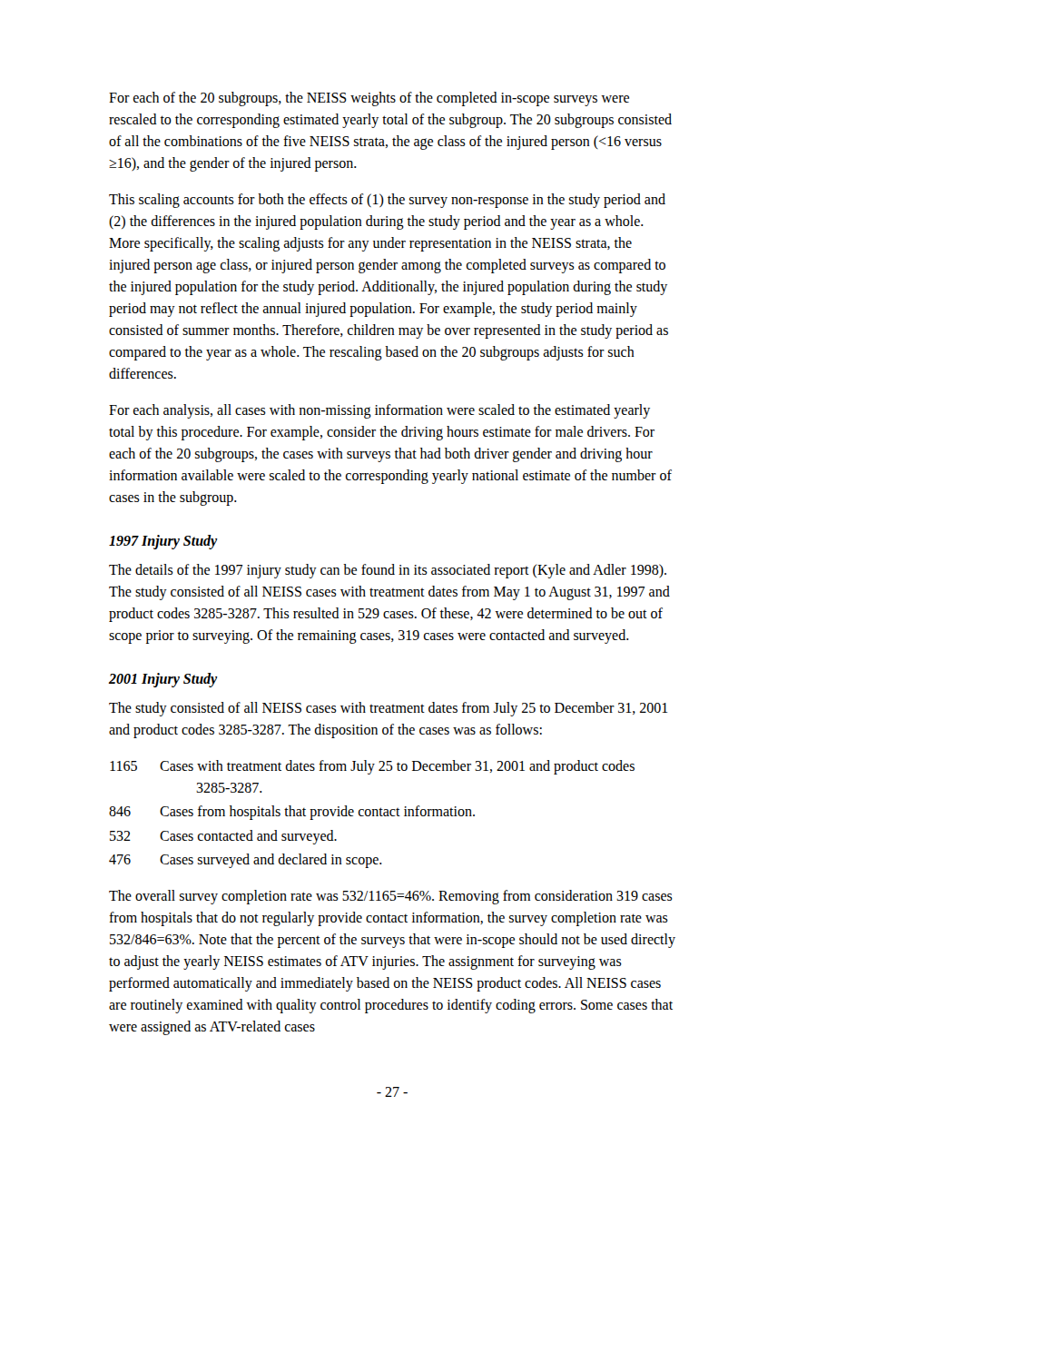For each of the 20 subgroups, the NEISS weights of the completed in-scope surveys were rescaled to the corresponding estimated yearly total of the subgroup. The 20 subgroups consisted of all the combinations of the five NEISS strata, the age class of the injured person (<16 versus ≥16), and the gender of the injured person.
This scaling accounts for both the effects of (1) the survey non-response in the study period and (2) the differences in the injured population during the study period and the year as a whole. More specifically, the scaling adjusts for any under representation in the NEISS strata, the injured person age class, or injured person gender among the completed surveys as compared to the injured population for the study period. Additionally, the injured population during the study period may not reflect the annual injured population. For example, the study period mainly consisted of summer months. Therefore, children may be over represented in the study period as compared to the year as a whole. The rescaling based on the 20 subgroups adjusts for such differences.
For each analysis, all cases with non-missing information were scaled to the estimated yearly total by this procedure. For example, consider the driving hours estimate for male drivers. For each of the 20 subgroups, the cases with surveys that had both driver gender and driving hour information available were scaled to the corresponding yearly national estimate of the number of cases in the subgroup.
1997 Injury Study
The details of the 1997 injury study can be found in its associated report (Kyle and Adler 1998). The study consisted of all NEISS cases with treatment dates from May 1 to August 31, 1997 and product codes 3285-3287. This resulted in 529 cases. Of these, 42 were determined to be out of scope prior to surveying. Of the remaining cases, 319 cases were contacted and surveyed.
2001 Injury Study
The study consisted of all NEISS cases with treatment dates from July 25 to December 31, 2001 and product codes 3285-3287. The disposition of the cases was as follows:
1165
Cases with treatment dates from July 25 to December 31, 2001 and product codes3285-3287.
846
Cases from hospitals that provide contact information.
532
Cases contacted and surveyed.
476
Cases surveyed and declared in scope.
The overall survey completion rate was 532/1165=46%. Removing from consideration 319 cases from hospitals that do not regularly provide contact information, the survey completion rate was 532/846=63%. Note that the percent of the surveys that were in-scope should not be used directly to adjust the yearly NEISS estimates of ATV injuries. The assignment for surveying was performed automatically and immediately based on the NEISS product codes. All NEISS cases are routinely examined with quality control procedures to identify coding errors. Some cases that were assigned as ATV-related cases
- 27 -